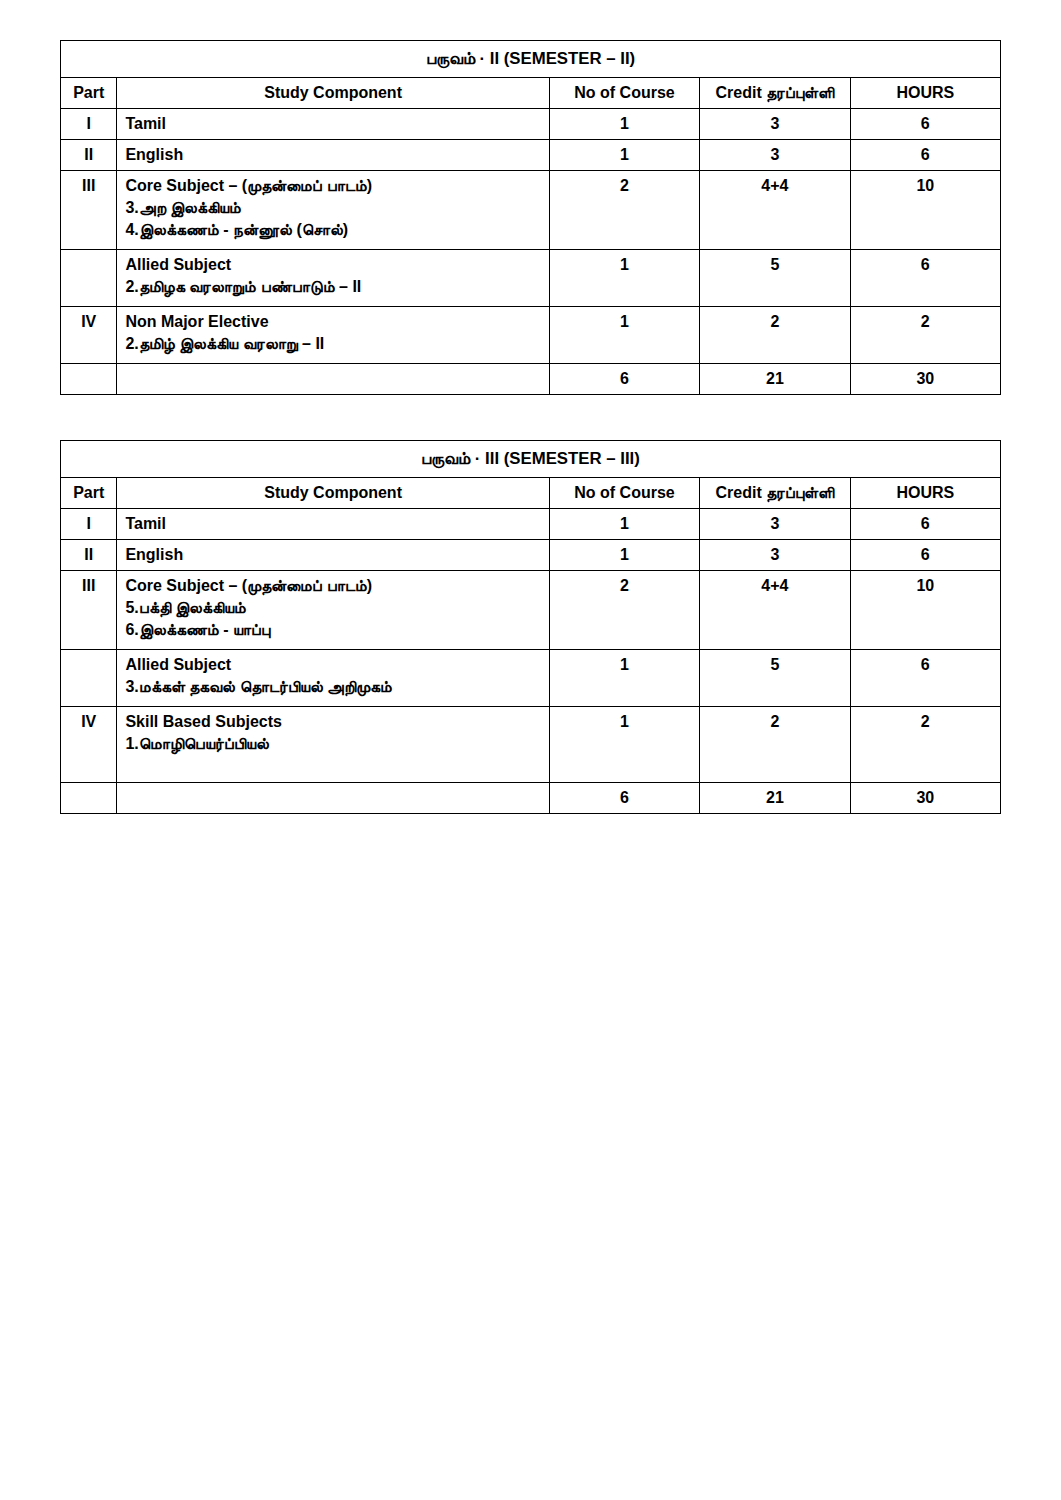பருவம் · II (SEMESTER – II)
| Part | Study Component | No of Course | Credit தரப்புள்ளி | HOURS |
| --- | --- | --- | --- | --- |
| I | Tamil | 1 | 3 | 6 |
| II | English | 1 | 3 | 6 |
| III | Core Subject – (முதன்மைப் பாடம்) 3.அற இலக்கியம் 4.இலக்கணம் - நன்னூல் (சொல்) | 2 | 4+4 | 10 |
| | Allied Subject 2.தமிழக வரலாறும் பண்பாடும் – II | 1 | 5 | 6 |
| IV | Non Major Elective 2.தமிழ் இலக்கிய வரலாறு – II | 1 | 2 | 2 |
| | | 6 | 21 | 30 |
பருவம் · III (SEMESTER – III)
| Part | Study Component | No of Course | Credit தரப்புள்ளி | HOURS |
| --- | --- | --- | --- | --- |
| I | Tamil | 1 | 3 | 6 |
| II | English | 1 | 3 | 6 |
| III | Core Subject – (முதன்மைப் பாடம்) 5.பக்தி இலக்கியம் 6.இலக்கணம் - யாப்பு | 2 | 4+4 | 10 |
| | Allied Subject 3.மக்கள் தகவல் தொடர்பியல் அறிமுகம் | 1 | 5 | 6 |
| IV | Skill Based Subjects 1.மொழிபெயர்ப்பியல் | 1 | 2 | 2 |
| | | 6 | 21 | 30 |